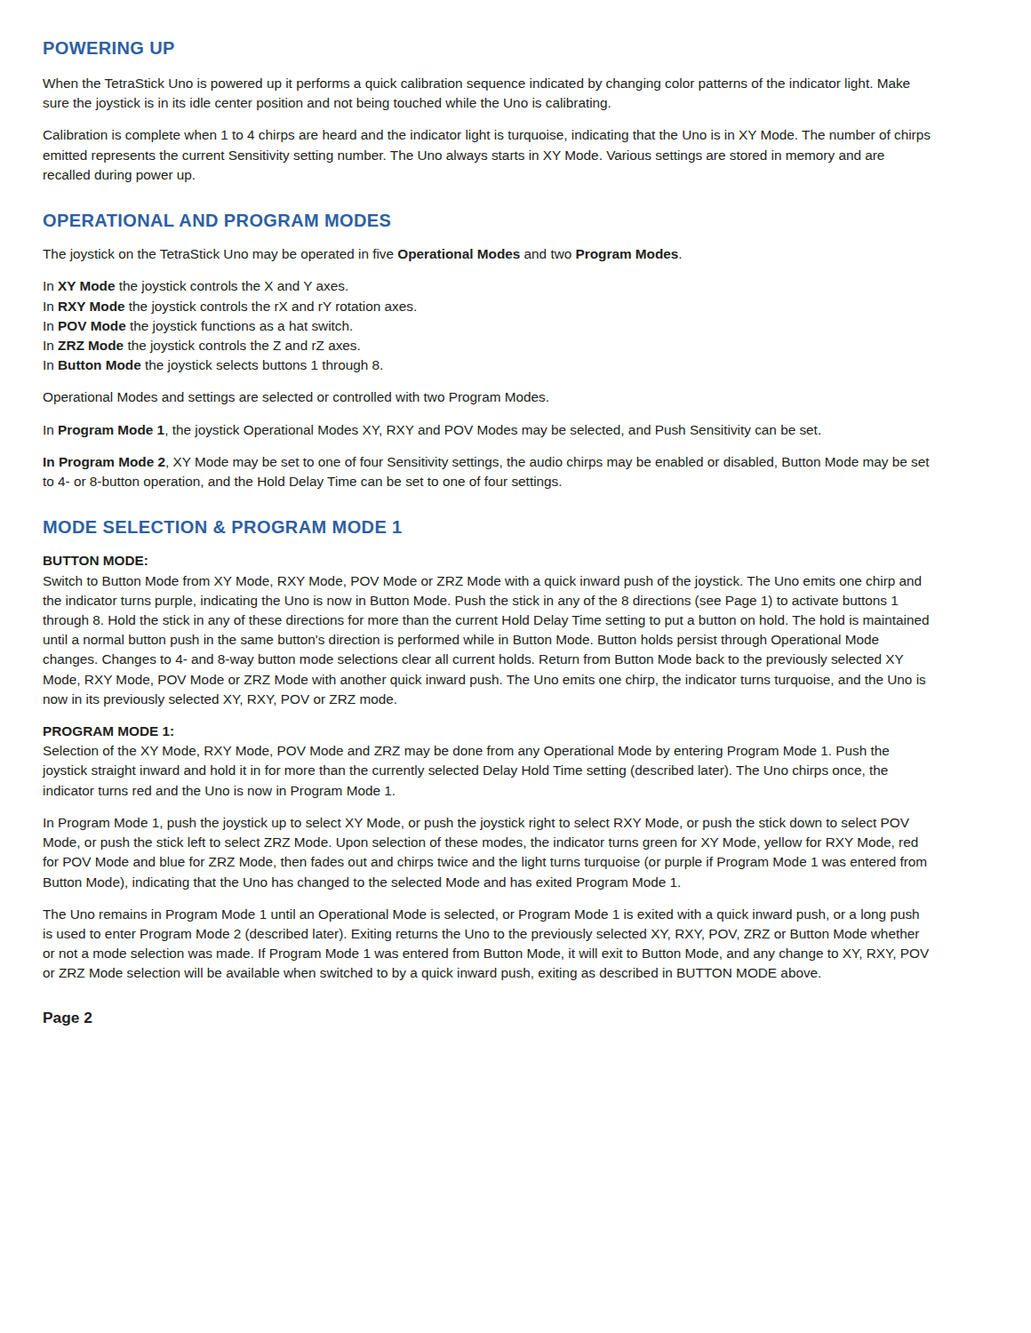POWERING UP
When the TetraStick Uno is powered up it performs a quick calibration sequence indicated by changing color patterns of the indicator light. Make sure the joystick is in its idle center position and not being touched while the Uno is calibrating.
Calibration is complete when 1 to 4 chirps are heard and the indicator light is turquoise, indicating that the Uno is in XY Mode. The number of chirps emitted represents the current Sensitivity setting number. The Uno always starts in XY Mode. Various settings are stored in memory and are recalled during power up.
OPERATIONAL AND PROGRAM MODES
The joystick on the TetraStick Uno may be operated in five Operational Modes and two Program Modes.
In XY Mode the joystick controls the X and Y axes.
In RXY Mode the joystick controls the rX and rY rotation axes.
In POV Mode the joystick functions as a hat switch.
In ZRZ Mode the joystick controls the Z and rZ axes.
In Button Mode the joystick selects buttons 1 through 8.
Operational Modes and settings are selected or controlled with two Program Modes.
In Program Mode 1, the joystick Operational Modes XY, RXY and POV Modes may be selected, and Push Sensitivity can be set.
In Program Mode 2, XY Mode may be set to one of four Sensitivity settings, the audio chirps may be enabled or disabled, Button Mode may be set to 4- or 8-button operation, and the Hold Delay Time can be set to one of four settings.
MODE SELECTION & PROGRAM MODE 1
BUTTON MODE:
Switch to Button Mode from XY Mode, RXY Mode, POV Mode or ZRZ Mode with a quick inward push of the joystick. The Uno emits one chirp and the indicator turns purple, indicating the Uno is now in Button Mode. Push the stick in any of the 8 directions (see Page 1) to activate buttons 1 through 8. Hold the stick in any of these directions for more than the current Hold Delay Time setting to put a button on hold. The hold is maintained until a normal button push in the same button's direction is performed while in Button Mode. Button holds persist through Operational Mode changes. Changes to 4- and 8-way button mode selections clear all current holds. Return from Button Mode back to the previously selected XY Mode, RXY Mode, POV Mode or ZRZ Mode with another quick inward push. The Uno emits one chirp, the indicator turns turquoise, and the Uno is now in its previously selected XY, RXY, POV or ZRZ mode.
PROGRAM MODE 1:
Selection of the XY Mode, RXY Mode, POV Mode and ZRZ may be done from any Operational Mode by entering Program Mode 1. Push the joystick straight inward and hold it in for more than the currently selected Delay Hold Time setting (described later). The Uno chirps once, the indicator turns red and the Uno is now in Program Mode 1.
In Program Mode 1, push the joystick up to select XY Mode, or push the joystick right to select RXY Mode, or push the stick down to select POV Mode, or push the stick left to select ZRZ Mode. Upon selection of these modes, the indicator turns green for XY Mode, yellow for RXY Mode, red for POV Mode and blue for ZRZ Mode, then fades out and chirps twice and the light turns turquoise (or purple if Program Mode 1 was entered from Button Mode), indicating that the Uno has changed to the selected Mode and has exited Program Mode 1.
The Uno remains in Program Mode 1 until an Operational Mode is selected, or Program Mode 1 is exited with a quick inward push, or a long push is used to enter Program Mode 2 (described later). Exiting returns the Uno to the previously selected XY, RXY, POV, ZRZ or Button Mode whether or not a mode selection was made. If Program Mode 1 was entered from Button Mode, it will exit to Button Mode, and any change to XY, RXY, POV or ZRZ Mode selection will be available when switched to by a quick inward push, exiting as described in BUTTON MODE above.
Page 2